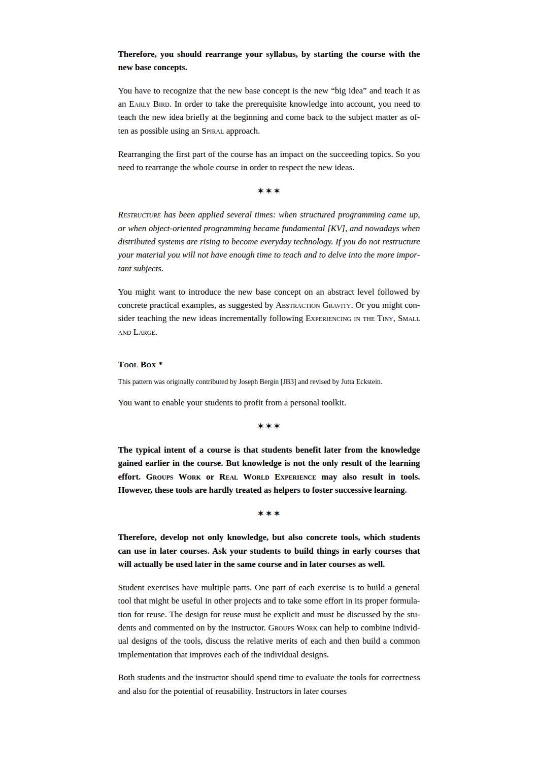Therefore, you should rearrange your syllabus, by starting the course with the new base concepts.
You have to recognize that the new base concept is the new “big idea” and teach it as an Early Bird. In order to take the prerequisite knowledge into account, you need to teach the new idea briefly at the beginning and come back to the subject matter as often as possible using an Spiral approach.
Rearranging the first part of the course has an impact on the succeeding topics. So you need to rearrange the whole course in order to respect the new ideas.
✶✶✶
Restructure has been applied several times: when structured programming came up, or when object-oriented programming became fundamental [KV], and nowadays when distributed systems are rising to become everyday technology. If you do not restructure your material you will not have enough time to teach and to delve into the more important subjects.
You might want to introduce the new base concept on an abstract level followed by concrete practical examples, as suggested by Abstraction Gravity. Or you might consider teaching the new ideas incrementally following Experiencing in the Tiny, Small and Large.
Tool Box *
This pattern was originally contributed by Joseph Bergin [JB3] and revised by Jutta Eckstein.
You want to enable your students to profit from a personal toolkit.
✶✶✶
The typical intent of a course is that students benefit later from the knowledge gained earlier in the course. But knowledge is not the only result of the learning effort. Groups Work or Real World Experience may also result in tools. However, these tools are hardly treated as helpers to foster successive learning.
✶✶✶
Therefore, develop not only knowledge, but also concrete tools, which students can use in later courses. Ask your students to build things in early courses that will actually be used later in the same course and in later courses as well.
Student exercises have multiple parts. One part of each exercise is to build a general tool that might be useful in other projects and to take some effort in its proper formulation for reuse. The design for reuse must be explicit and must be discussed by the students and commented on by the instructor. Groups Work can help to combine individual designs of the tools, discuss the relative merits of each and then build a common implementation that improves each of the individual designs.
Both students and the instructor should spend time to evaluate the tools for correctness and also for the potential of reusability. Instructors in later courses